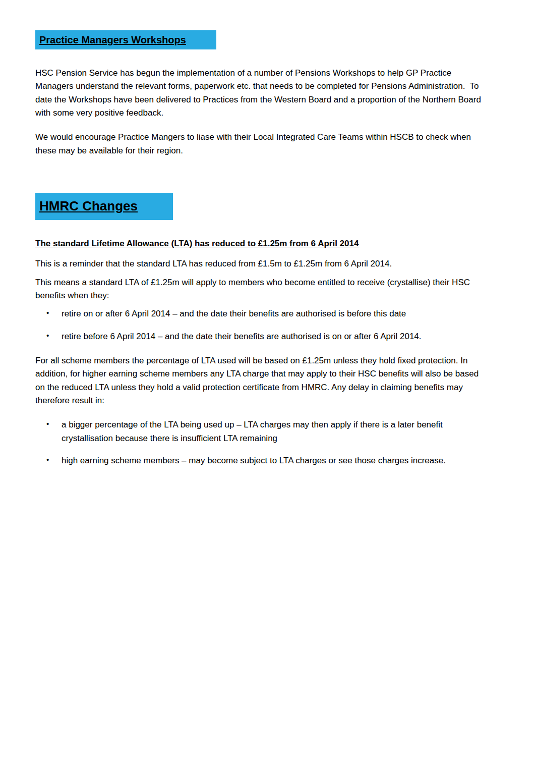Practice Managers Workshops
HSC Pension Service has begun the implementation of a number of Pensions Workshops to help GP Practice Managers understand the relevant forms, paperwork etc. that needs to be completed for Pensions Administration. To date the Workshops have been delivered to Practices from the Western Board and a proportion of the Northern Board with some very positive feedback.
We would encourage Practice Mangers to liase with their Local Integrated Care Teams within HSCB to check when these may be available for their region.
HMRC Changes
The standard Lifetime Allowance (LTA) has reduced to £1.25m from 6 April 2014
This is a reminder that the standard LTA has reduced from £1.5m to £1.25m from 6 April 2014.
This means a standard LTA of £1.25m will apply to members who become entitled to receive (crystallise) their HSC benefits when they:
retire on or after 6 April 2014 – and the date their benefits are authorised is before this date
retire before 6 April 2014 – and the date their benefits are authorised is on or after 6 April 2014.
For all scheme members the percentage of LTA used will be based on £1.25m unless they hold fixed protection. In addition, for higher earning scheme members any LTA charge that may apply to their HSC benefits will also be based on the reduced LTA unless they hold a valid protection certificate from HMRC. Any delay in claiming benefits may therefore result in:
a bigger percentage of the LTA being used up – LTA charges may then apply if there is a later benefit crystallisation because there is insufficient LTA remaining
high earning scheme members – may become subject to LTA charges or see those charges increase.